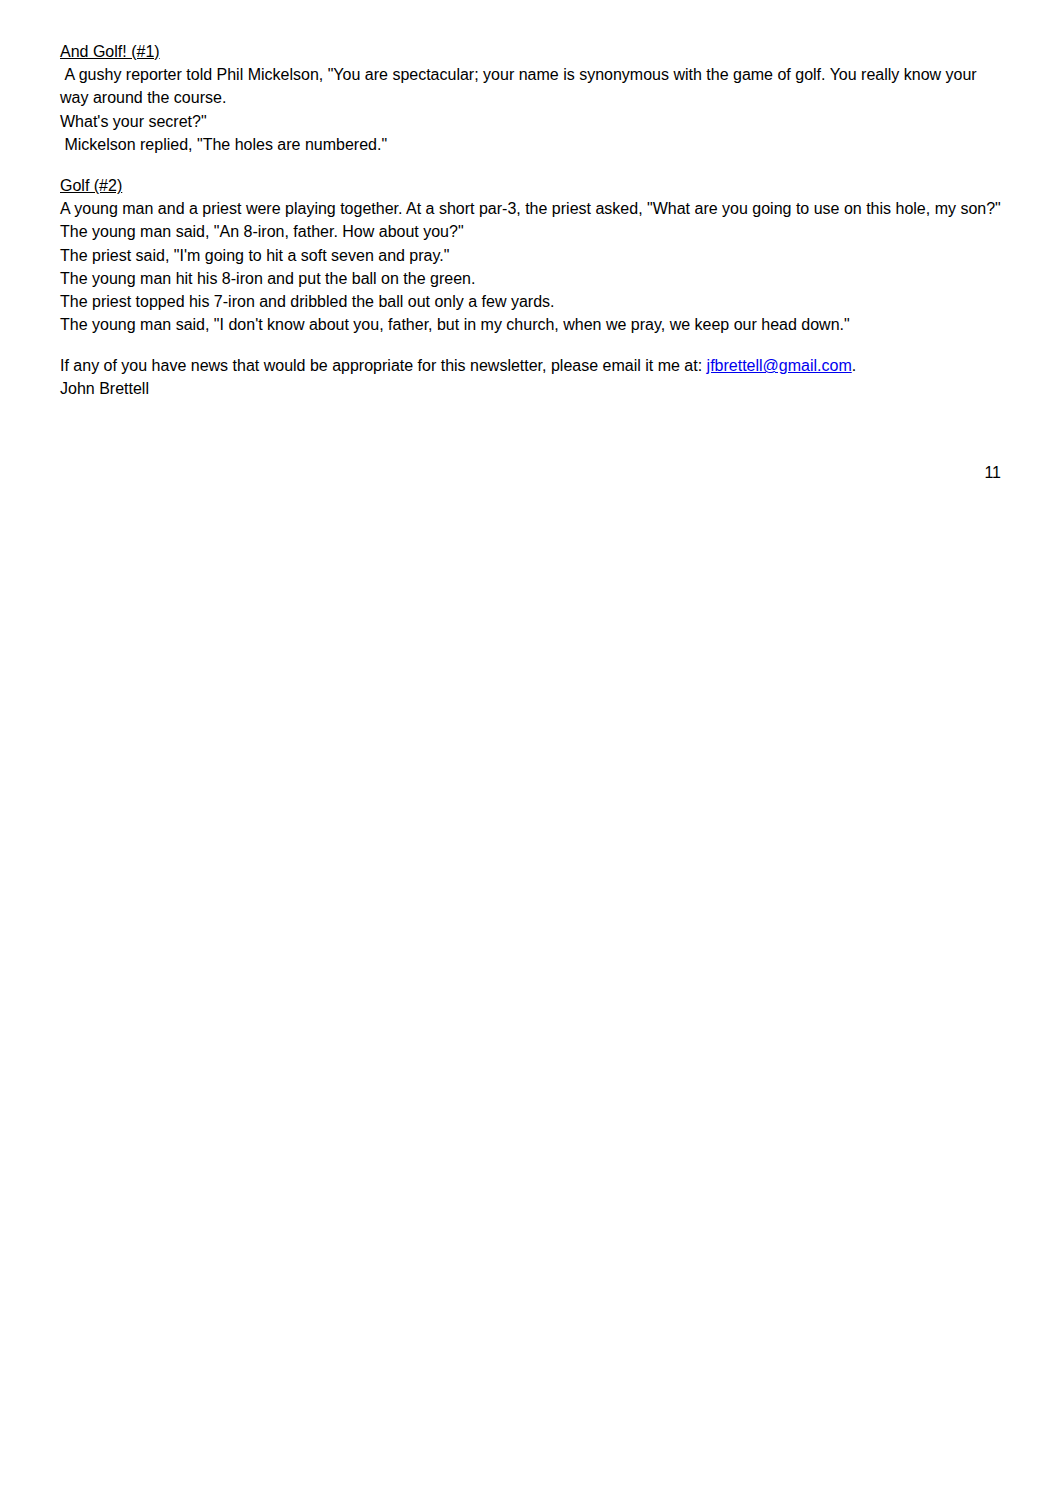And Golf! (#1)
A gushy reporter told Phil Mickelson, "You are spectacular; your name is synonymous with the game of golf. You really know your way around the course.
What's your secret?"
Mickelson replied, "The holes are numbered."
Golf (#2)
A young man and a priest were playing together. At a short par-3, the priest asked, "What are you going to use on this hole, my son?"
The young man said, "An 8-iron, father. How about you?"
The priest said, "I'm going to hit a soft seven and pray."
The young man hit his 8-iron and put the ball on the green.
The priest topped his 7-iron and dribbled the ball out only a few yards.
The young man said, "I don't know about you, father, but in my church, when we pray, we keep our head down."
If any of you have news that would be appropriate for this newsletter, please email it me at: jfbrettell@gmail.com.
John Brettell
11